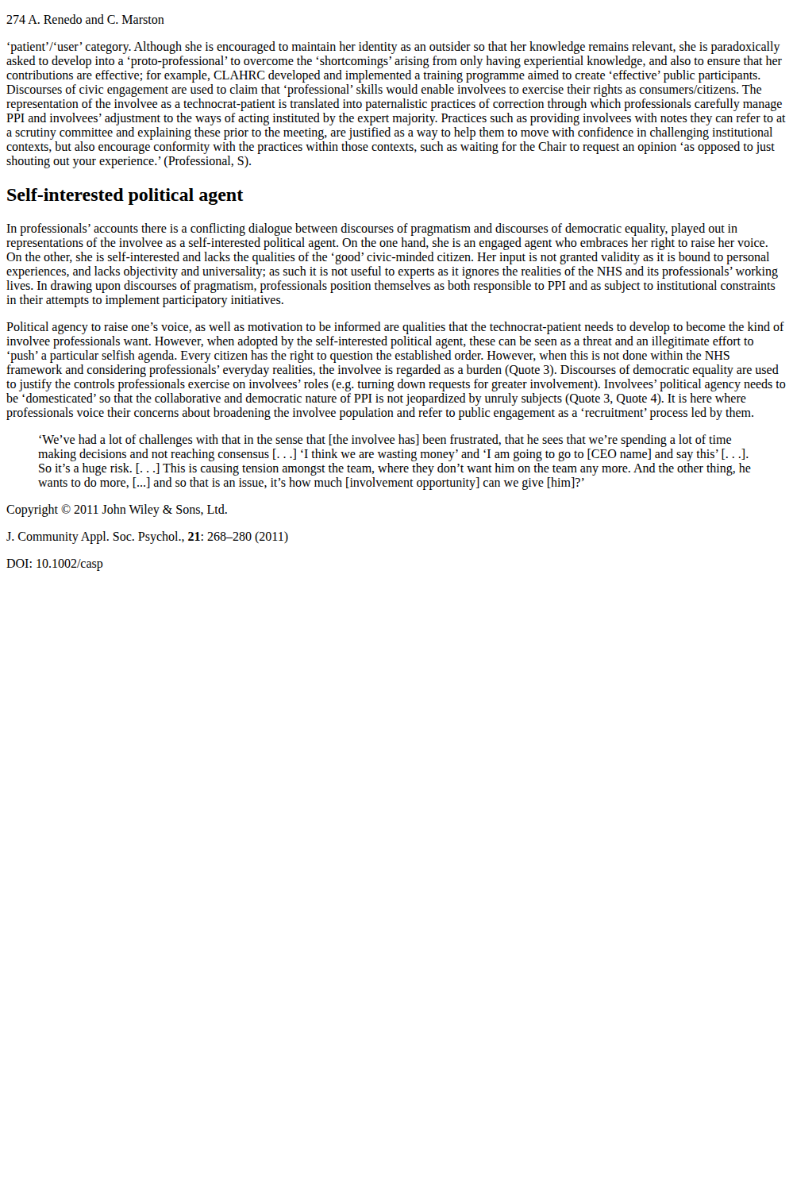274 A. Renedo and C. Marston
‘patient’/‘user’ category. Although she is encouraged to maintain her identity as an outsider so that her knowledge remains relevant, she is paradoxically asked to develop into a ‘proto-professional’ to overcome the ‘shortcomings’ arising from only having experiential knowledge, and also to ensure that her contributions are effective; for example, CLAHRC developed and implemented a training programme aimed to create ‘effective’ public participants. Discourses of civic engagement are used to claim that ‘professional’ skills would enable involvees to exercise their rights as consumers/citizens. The representation of the involvee as a technocrat-patient is translated into paternalistic practices of correction through which professionals carefully manage PPI and involvees’ adjustment to the ways of acting instituted by the expert majority. Practices such as providing involvees with notes they can refer to at a scrutiny committee and explaining these prior to the meeting, are justified as a way to help them to move with confidence in challenging institutional contexts, but also encourage conformity with the practices within those contexts, such as waiting for the Chair to request an opinion ‘as opposed to just shouting out your experience.’ (Professional, S).
Self-interested political agent
In professionals’ accounts there is a conflicting dialogue between discourses of pragmatism and discourses of democratic equality, played out in representations of the involvee as a self-interested political agent. On the one hand, she is an engaged agent who embraces her right to raise her voice. On the other, she is self-interested and lacks the qualities of the ‘good’ civic-minded citizen. Her input is not granted validity as it is bound to personal experiences, and lacks objectivity and universality; as such it is not useful to experts as it ignores the realities of the NHS and its professionals’ working lives. In drawing upon discourses of pragmatism, professionals position themselves as both responsible to PPI and as subject to institutional constraints in their attempts to implement participatory initiatives.
Political agency to raise one’s voice, as well as motivation to be informed are qualities that the technocrat-patient needs to develop to become the kind of involvee professionals want. However, when adopted by the self-interested political agent, these can be seen as a threat and an illegitimate effort to ‘push’ a particular selfish agenda. Every citizen has the right to question the established order. However, when this is not done within the NHS framework and considering professionals’ everyday realities, the involvee is regarded as a burden (Quote 3). Discourses of democratic equality are used to justify the controls professionals exercise on involvees’ roles (e.g. turning down requests for greater involvement). Involvees’ political agency needs to be ‘domesticated’ so that the collaborative and democratic nature of PPI is not jeopardized by unruly subjects (Quote 3, Quote 4). It is here where professionals voice their concerns about broadening the involvee population and refer to public engagement as a ‘recruitment’ process led by them.
‘We’ve had a lot of challenges with that in the sense that [the involvee has] been frustrated, that he sees that we’re spending a lot of time making decisions and not reaching consensus [. . .] ‘I think we are wasting money’ and ‘I am going to go to [CEO name] and say this’ [. . .]. So it’s a huge risk. [. . .] This is causing tension amongst the team, where they don’t want him on the team any more. And the other thing, he wants to do more, [...] and so that is an issue, it’s how much [involvement opportunity] can we give [him]?’
Copyright © 2011 John Wiley & Sons, Ltd.
J. Community Appl. Soc. Psychol., 21: 268–280 (2011)
DOI: 10.1002/casp